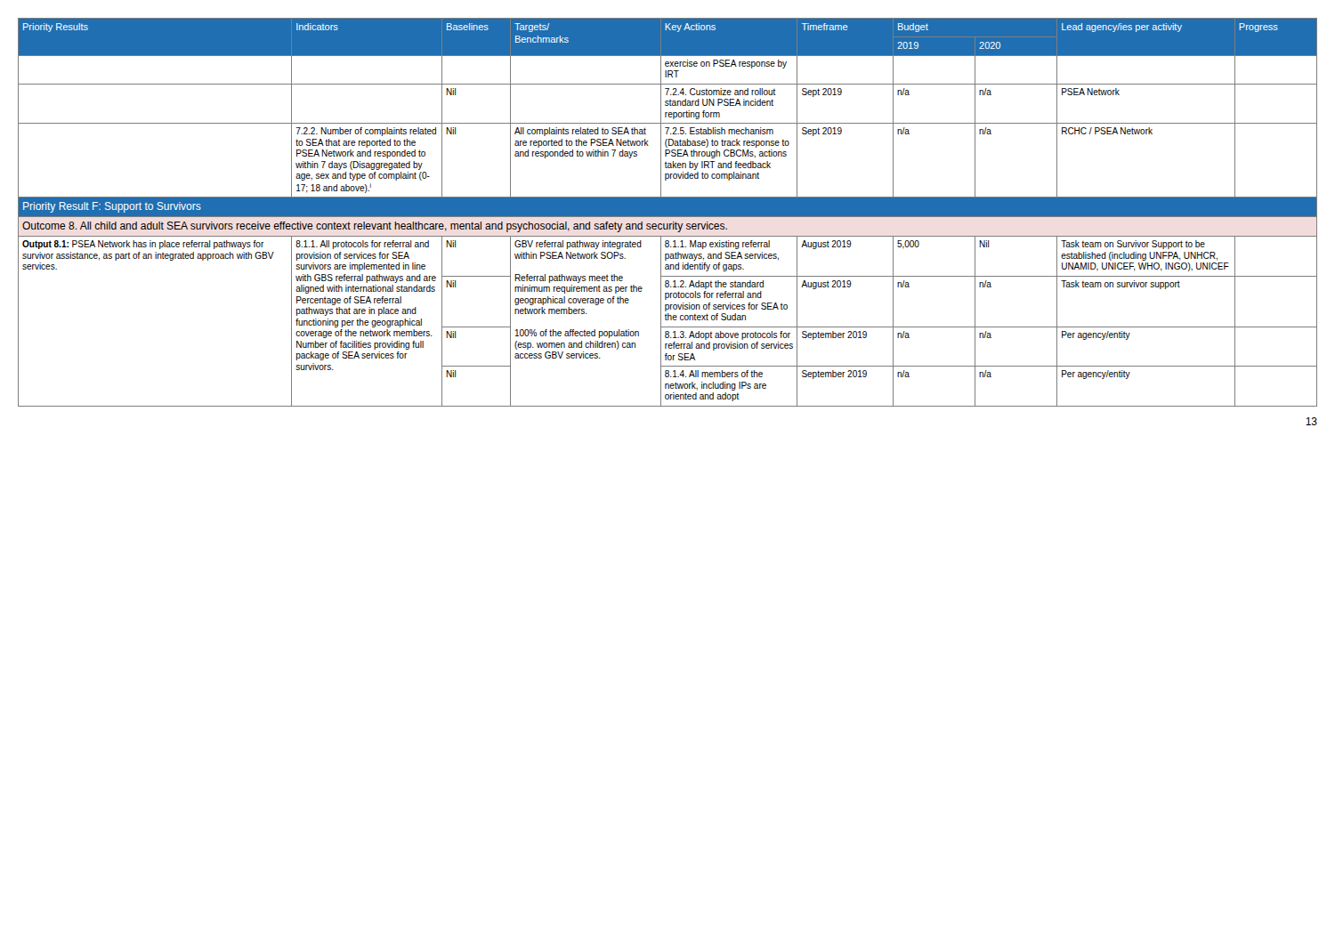| Priority Results | Indicators | Baselines | Targets/ Benchmarks | Key Actions | Timeframe | Budget | Lead agency/ies per activity | Progress |
| --- | --- | --- | --- | --- | --- | --- | --- | --- |
| 2019 | 2020 |
| | | | | exercise on PSEA response by IRT | | | | | |
| | | Nil | | 7.2.4. Customize and rollout standard UN PSEA incident reporting form | Sept 2019 | n/a | n/a | PSEA Network | |
| | 7.2.2. Number of complaints related to SEA that are reported to the PSEA Network and responded to within 7 days (Disaggregated by age, sex and type of complaint (0-17; 18 and above). i | Nil | All complaints related to SEA that are reported to the PSEA Network and responded to within 7 days | 7.2.5. Establish mechanism (Database) to track response to PSEA through CBCMs, actions taken by IRT and feedback provided to complainant | Sept 2019 | n/a | n/a | RCHC / PSEA Network | |
| Priority Result F: Support to Survivors |
| Outcome 8. All child and adult SEA survivors receive effective context relevant healthcare, mental and psychosocial, and safety and security services. |
| Output 8.1: PSEA Network has in place referral pathways for survivor assistance, as part of an integrated approach with GBV services. | 8.1.1. All protocols for referral and provision of services for SEA survivors are implemented in line with GBS referral pathways and are aligned with international standards Percentage of SEA referral pathways that are in place and functioning per the geographical coverage of the network members. Number of facilities providing full package of SEA services for survivors. | Nil | GBV referral pathway integrated within PSEA Network SOPs. Referral pathways meet the minimum requirement as per the geographical coverage of the network members. 100% of the affected population (esp. women and children) can access GBV services. | 8.1.1. Map existing referral pathways, and SEA services, and identify of gaps. | August 2019 | 5,000 | Nil | Task team on Survivor Support to be established (including UNFPA, UNHCR, UNAMID, UNICEF, WHO, INGO), UNICEF | |
| Nil | 8.1.2. Adapt the standard protocols for referral and provision of services for SEA to the context of Sudan | August 2019 | n/a | n/a | Task team on survivor support | |
| Nil | 8.1.3. Adopt above protocols for referral and provision of services for SEA | September 2019 | n/a | n/a | Per agency/entity | |
| Nil | 8.1.4. All members of the network, including IPs are oriented and adopt | September 2019 | n/a | n/a | Per agency/entity | |
13